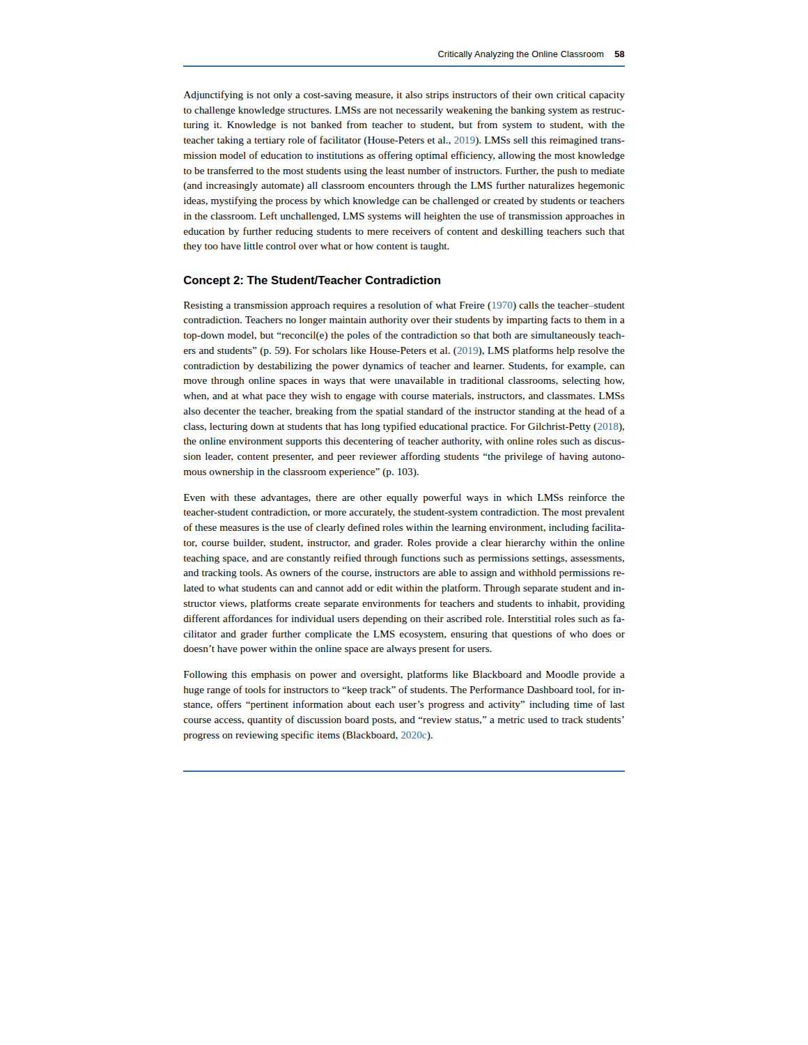Critically Analyzing the Online Classroom 58
Adjunctifying is not only a cost-saving measure, it also strips instructors of their own critical capacity to challenge knowledge structures. LMSs are not necessarily weakening the banking system as restructuring it. Knowledge is not banked from teacher to student, but from system to student, with the teacher taking a tertiary role of facilitator (House-Peters et al., 2019). LMSs sell this reimagined transmission model of education to institutions as offering optimal efficiency, allowing the most knowledge to be transferred to the most students using the least number of instructors. Further, the push to mediate (and increasingly automate) all classroom encounters through the LMS further naturalizes hegemonic ideas, mystifying the process by which knowledge can be challenged or created by students or teachers in the classroom. Left unchallenged, LMS systems will heighten the use of transmission approaches in education by further reducing students to mere receivers of content and deskilling teachers such that they too have little control over what or how content is taught.
Concept 2: The Student/Teacher Contradiction
Resisting a transmission approach requires a resolution of what Freire (1970) calls the teacher–student contradiction. Teachers no longer maintain authority over their students by imparting facts to them in a top-down model, but “reconcil(e) the poles of the contradiction so that both are simultaneously teachers and students” (p. 59). For scholars like House-Peters et al. (2019), LMS platforms help resolve the contradiction by destabilizing the power dynamics of teacher and learner. Students, for example, can move through online spaces in ways that were unavailable in traditional classrooms, selecting how, when, and at what pace they wish to engage with course materials, instructors, and classmates. LMSs also decenter the teacher, breaking from the spatial standard of the instructor standing at the head of a class, lecturing down at students that has long typified educational practice. For Gilchrist-Petty (2018), the online environment supports this decentering of teacher authority, with online roles such as discussion leader, content presenter, and peer reviewer affording students “the privilege of having autonomous ownership in the classroom experience” (p. 103).
Even with these advantages, there are other equally powerful ways in which LMSs reinforce the teacher-student contradiction, or more accurately, the student-system contradiction. The most prevalent of these measures is the use of clearly defined roles within the learning environment, including facilitator, course builder, student, instructor, and grader. Roles provide a clear hierarchy within the online teaching space, and are constantly reified through functions such as permissions settings, assessments, and tracking tools. As owners of the course, instructors are able to assign and withhold permissions related to what students can and cannot add or edit within the platform. Through separate student and instructor views, platforms create separate environments for teachers and students to inhabit, providing different affordances for individual users depending on their ascribed role. Interstitial roles such as facilitator and grader further complicate the LMS ecosystem, ensuring that questions of who does or doesn’t have power within the online space are always present for users.
Following this emphasis on power and oversight, platforms like Blackboard and Moodle provide a huge range of tools for instructors to “keep track” of students. The Performance Dashboard tool, for instance, offers “pertinent information about each user’s progress and activity” including time of last course access, quantity of discussion board posts, and “review status,” a metric used to track students’ progress on reviewing specific items (Blackboard, 2020c).